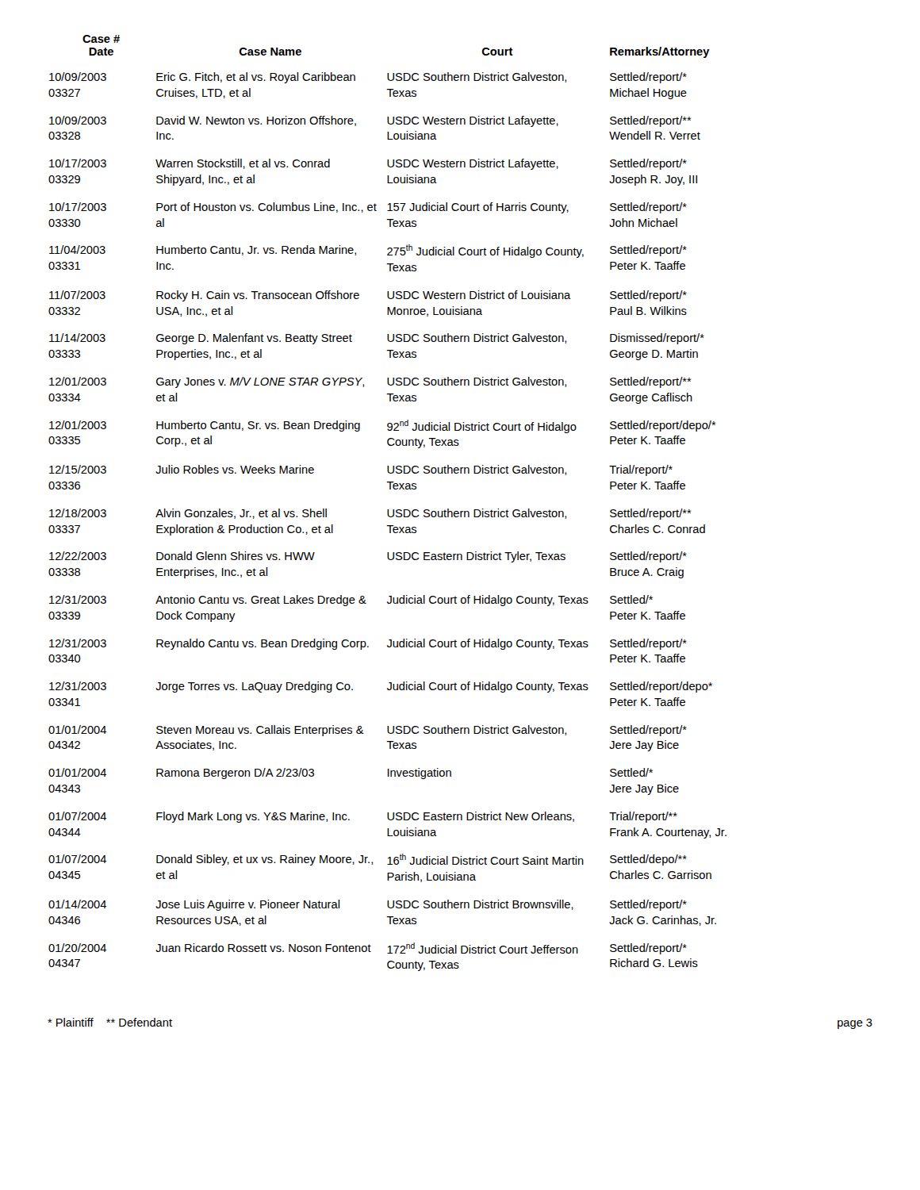| Case # Date | Case Name | Court | Remarks/Attorney |
| --- | --- | --- | --- |
| 10/09/2003 03327 | Eric G. Fitch, et al vs. Royal Caribbean Cruises, LTD, et al | USDC Southern District Galveston, Texas | Settled/report/* Michael Hogue |
| 10/09/2003 03328 | David W. Newton vs. Horizon Offshore, Inc. | USDC Western District Lafayette, Louisiana | Settled/report/** Wendell R. Verret |
| 10/17/2003 03329 | Warren Stockstill, et al vs. Conrad Shipyard, Inc., et al | USDC Western District Lafayette, Louisiana | Settled/report/* Joseph R. Joy, III |
| 10/17/2003 03330 | Port of Houston vs. Columbus Line, Inc., et al | 157 Judicial Court of Harris County, Texas | Settled/report/* John Michael |
| 11/04/2003 03331 | Humberto Cantu, Jr. vs. Renda Marine, Inc. | 275 th Judicial Court of Hidalgo County, Texas | Settled/report/* Peter K. Taaffe |
| 11/07/2003 03332 | Rocky H. Cain vs. Transocean Offshore USA, Inc., et al | USDC Western District of Louisiana Monroe, Louisiana | Settled/report/* Paul B. Wilkins |
| 11/14/2003 03333 | George D. Malenfant vs. Beatty Street Properties, Inc., et al | USDC Southern District Galveston, Texas | Dismissed/report/* George D. Martin |
| 12/01/2003 03334 | Gary Jones v. M/V LONE STAR GYPSY , et al | USDC Southern District Galveston, Texas | Settled/report/** George Caflisch |
| 12/01/2003 03335 | Humberto Cantu, Sr. vs. Bean Dredging Corp., et al | 92 nd Judicial District Court of Hidalgo County, Texas | Settled/report/depo/* Peter K. Taaffe |
| 12/15/2003 03336 | Julio Robles vs. Weeks Marine | USDC Southern District Galveston, Texas | Trial/report/* Peter K. Taaffe |
| 12/18/2003 03337 | Alvin Gonzales, Jr., et al vs. Shell Exploration & Production Co., et al | USDC Southern District Galveston, Texas | Settled/report/** Charles C. Conrad |
| 12/22/2003 03338 | Donald Glenn Shires vs. HWW Enterprises, Inc., et al | USDC Eastern District Tyler, Texas | Settled/report/* Bruce A. Craig |
| 12/31/2003 03339 | Antonio Cantu vs. Great Lakes Dredge & Dock Company | Judicial Court of Hidalgo County, Texas | Settled/* Peter K. Taaffe |
| 12/31/2003 03340 | Reynaldo Cantu vs. Bean Dredging Corp. | Judicial Court of Hidalgo County, Texas | Settled/report/* Peter K. Taaffe |
| 12/31/2003 03341 | Jorge Torres vs. LaQuay Dredging Co. | Judicial Court of Hidalgo County, Texas | Settled/report/depo* Peter K. Taaffe |
| 01/01/2004 04342 | Steven Moreau vs. Callais Enterprises & Associates, Inc. | USDC Southern District Galveston, Texas | Settled/report/* Jere Jay Bice |
| 01/01/2004 04343 | Ramona Bergeron D/A 2/23/03 | Investigation | Settled/* Jere Jay Bice |
| 01/07/2004 04344 | Floyd Mark Long vs. Y&S Marine, Inc. | USDC Eastern District New Orleans, Louisiana | Trial/report/** Frank A. Courtenay, Jr. |
| 01/07/2004 04345 | Donald Sibley, et ux vs. Rainey Moore, Jr., et al | 16 th Judicial District Court Saint Martin Parish, Louisiana | Settled/depo/** Charles C. Garrison |
| 01/14/2004 04346 | Jose Luis Aguirre v. Pioneer Natural Resources USA, et al | USDC Southern District Brownsville, Texas | Settled/report/* Jack G. Carinhas, Jr. |
| 01/20/2004 04347 | Juan Ricardo Rossett vs. Noson Fontenot | 172 nd Judicial District Court Jefferson County, Texas | Settled/report/* Richard G. Lewis |
* Plaintiff ** Defendant page 3